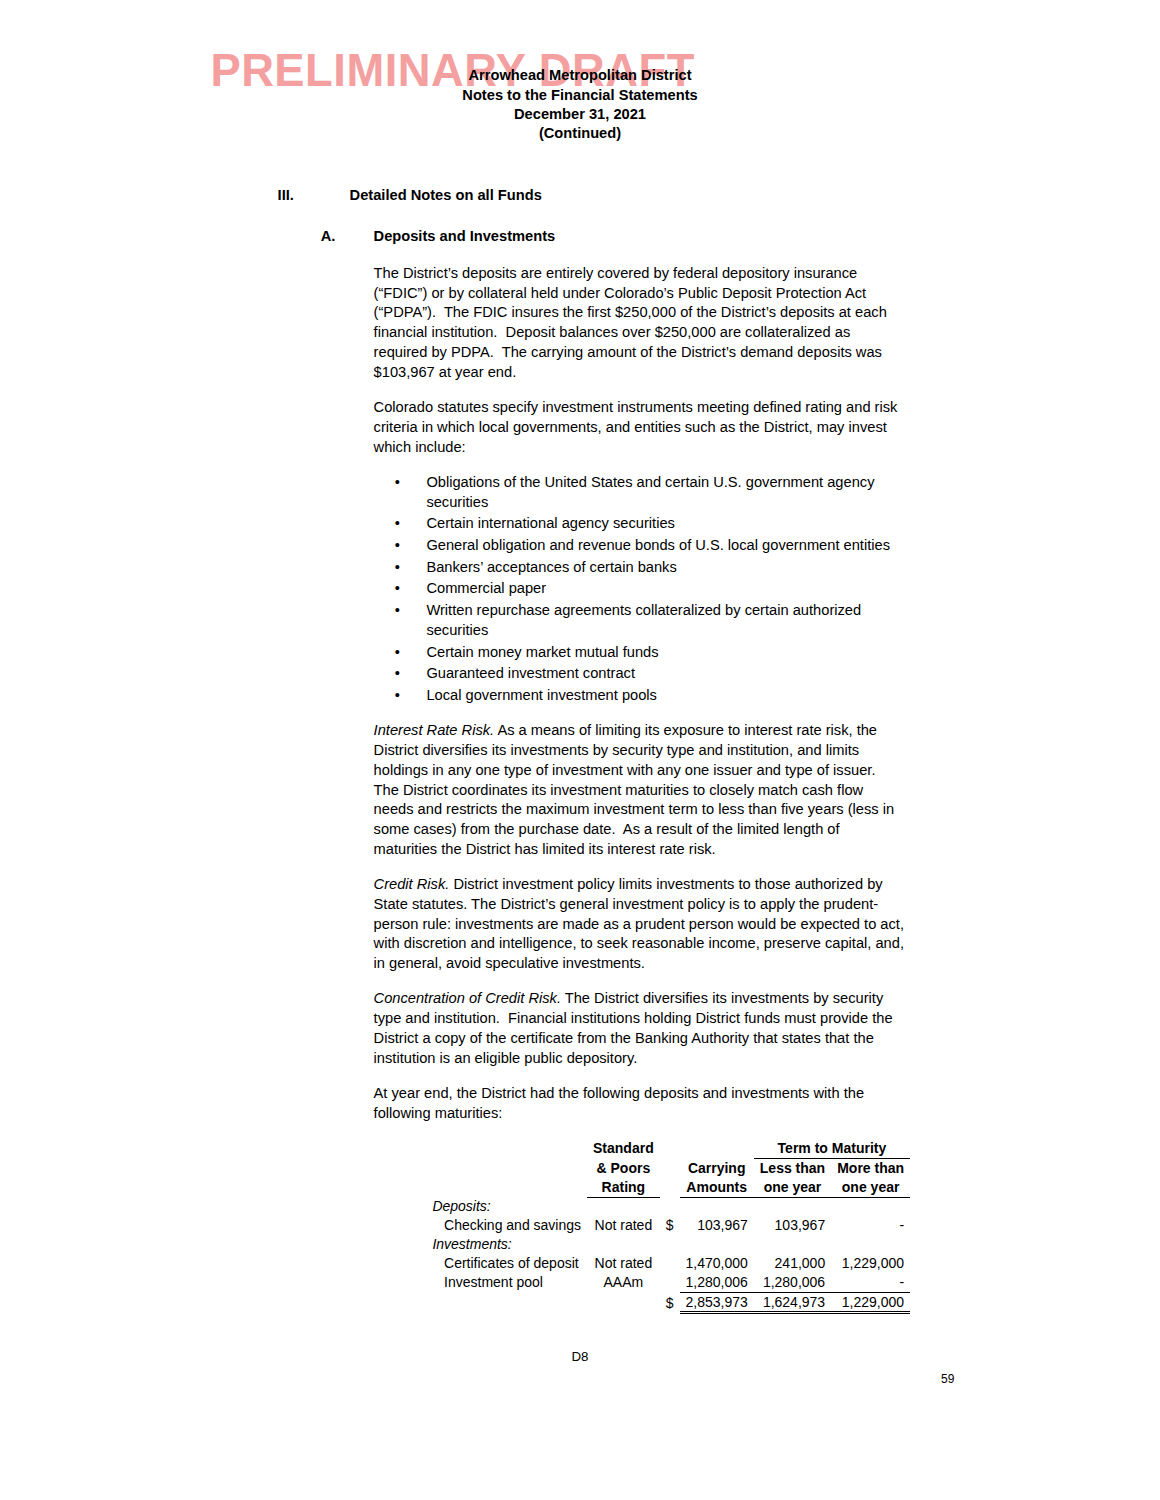PRELIMINARY DRAFT
Arrowhead Metropolitan District
Notes to the Financial Statements
December 31, 2021
(Continued)
III.
Detailed Notes on all Funds
A.
Deposits and Investments
The District’s deposits are entirely covered by federal depository insurance (“FDIC”) or by collateral held under Colorado’s Public Deposit Protection Act (“PDPA”). The FDIC insures the first $250,000 of the District’s deposits at each financial institution. Deposit balances over $250,000 are collateralized as required by PDPA. The carrying amount of the District’s demand deposits was $103,967 at year end.
Colorado statutes specify investment instruments meeting defined rating and risk criteria in which local governments, and entities such as the District, may invest which include:
Obligations of the United States and certain U.S. government agency securities
Certain international agency securities
General obligation and revenue bonds of U.S. local government entities
Bankers’ acceptances of certain banks
Commercial paper
Written repurchase agreements collateralized by certain authorized securities
Certain money market mutual funds
Guaranteed investment contract
Local government investment pools
Interest Rate Risk. As a means of limiting its exposure to interest rate risk, the District diversifies its investments by security type and institution, and limits holdings in any one type of investment with any one issuer and type of issuer. The District coordinates its investment maturities to closely match cash flow needs and restricts the maximum investment term to less than five years (less in some cases) from the purchase date. As a result of the limited length of maturities the District has limited its interest rate risk.
Credit Risk. District investment policy limits investments to those authorized by State statutes. The District’s general investment policy is to apply the prudent-person rule: investments are made as a prudent person would be expected to act, with discretion and intelligence, to seek reasonable income, preserve capital, and, in general, avoid speculative investments.
Concentration of Credit Risk. The District diversifies its investments by security type and institution. Financial institutions holding District funds must provide the District a copy of the certificate from the Banking Authority that states that the institution is an eligible public depository.
At year end, the District had the following deposits and investments with the following maturities:
| | Standard | | | Term to Maturity |
| | & Poors | | Carrying | Less than | More than |
| | Rating | | Amounts | one year | one year |
| Deposits: | | | | | |
| Checking and savings | Not rated | $ | 103,967 | 103,967 | - |
| Investments: | | | | | |
| Certificates of deposit | Not rated | | 1,470,000 | 241,000 | 1,229,000 |
| Investment pool | AAAm | | 1,280,006 | 1,280,006 | - |
| | | $ | 2,853,973 | 1,624,973 | 1,229,000 |
D8
59